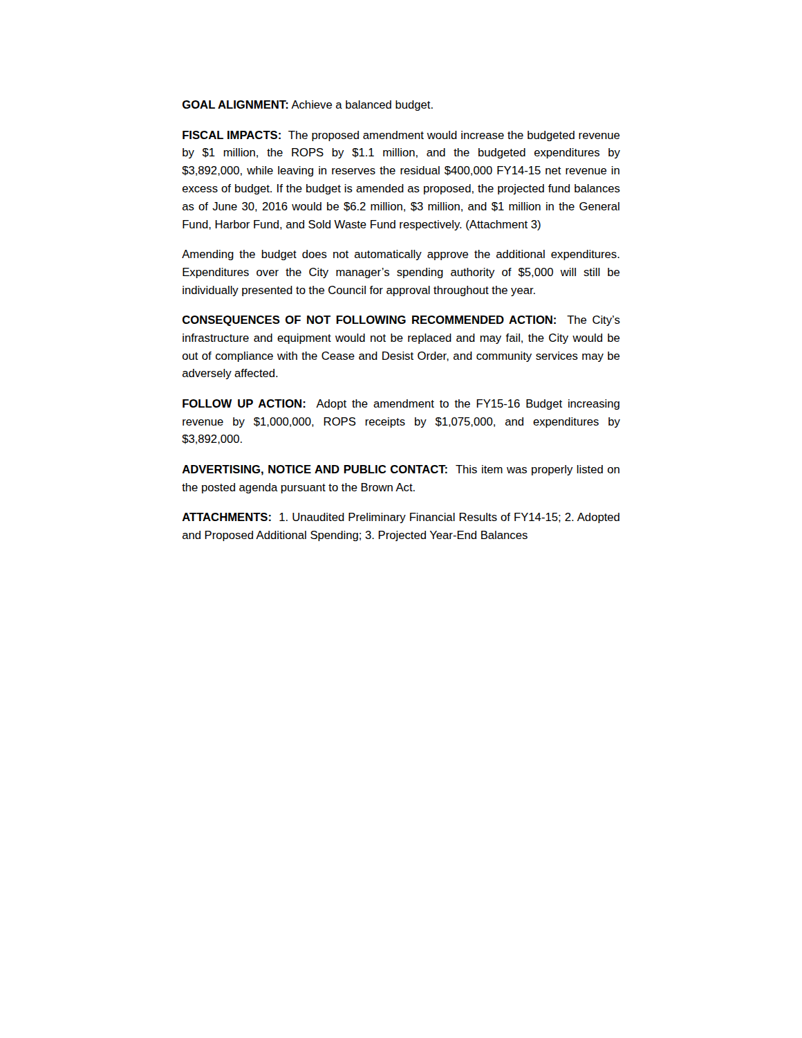GOAL ALIGNMENT: Achieve a balanced budget.
FISCAL IMPACTS: The proposed amendment would increase the budgeted revenue by $1 million, the ROPS by $1.1 million, and the budgeted expenditures by $3,892,000, while leaving in reserves the residual $400,000 FY14-15 net revenue in excess of budget. If the budget is amended as proposed, the projected fund balances as of June 30, 2016 would be $6.2 million, $3 million, and $1 million in the General Fund, Harbor Fund, and Sold Waste Fund respectively. (Attachment 3)
Amending the budget does not automatically approve the additional expenditures. Expenditures over the City manager’s spending authority of $5,000 will still be individually presented to the Council for approval throughout the year.
CONSEQUENCES OF NOT FOLLOWING RECOMMENDED ACTION: The City’s infrastructure and equipment would not be replaced and may fail, the City would be out of compliance with the Cease and Desist Order, and community services may be adversely affected.
FOLLOW UP ACTION: Adopt the amendment to the FY15-16 Budget increasing revenue by $1,000,000, ROPS receipts by $1,075,000, and expenditures by $3,892,000.
ADVERTISING, NOTICE AND PUBLIC CONTACT: This item was properly listed on the posted agenda pursuant to the Brown Act.
ATTACHMENTS: 1. Unaudited Preliminary Financial Results of FY14-15; 2. Adopted and Proposed Additional Spending; 3. Projected Year-End Balances